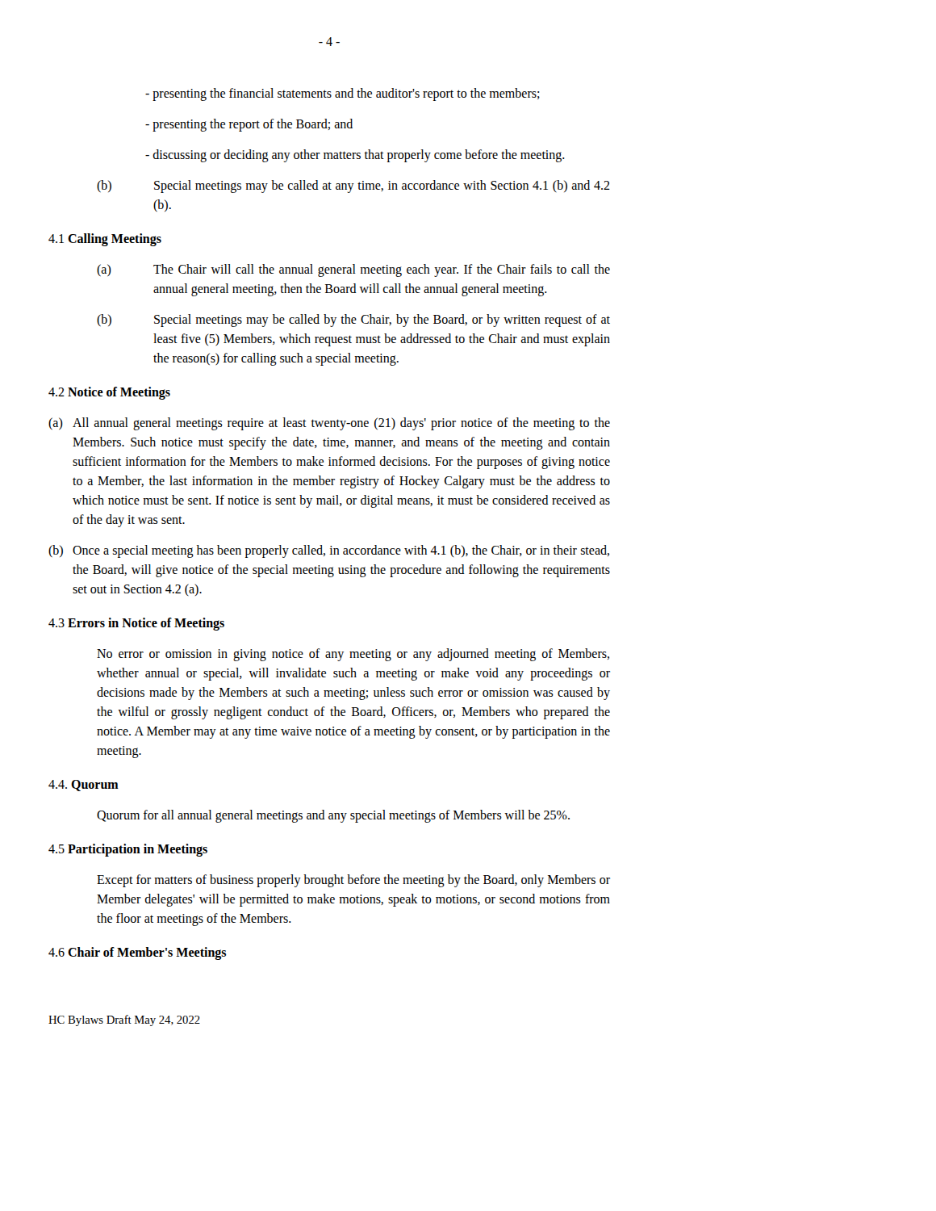- 4 -
- presenting the financial statements and the auditor's report to the members;
- presenting the report of the Board; and
- discussing or deciding any other matters that properly come before the meeting.
(b)
Special meetings may be called at any time, in accordance with Section 4.1 (b) and 4.2 (b).
4.1 Calling Meetings
(a)
The Chair will call the annual general meeting each year. If the Chair fails to call the annual general meeting, then the Board will call the annual general meeting.
(b)
Special meetings may be called by the Chair, by the Board, or by written request of at least five (5) Members, which request must be addressed to the Chair and must explain the reason(s) for calling such a special meeting.
4.2 Notice of Meetings
(a)
All annual general meetings require at least twenty-one (21) days' prior notice of the meeting to the Members. Such notice must specify the date, time, manner, and means of the meeting and contain sufficient information for the Members to make informed decisions. For the purposes of giving notice to a Member, the last information in the member registry of Hockey Calgary must be the address to which notice must be sent. If notice is sent by mail, or digital means, it must be considered received as of the day it was sent.
(b)
Once a special meeting has been properly called, in accordance with 4.1 (b), the Chair, or in their stead, the Board, will give notice of the special meeting using the procedure and following the requirements set out in Section 4.2 (a).
4.3 Errors in Notice of Meetings
No error or omission in giving notice of any meeting or any adjourned meeting of Members, whether annual or special, will invalidate such a meeting or make void any proceedings or decisions made by the Members at such a meeting; unless such error or omission was caused by the wilful or grossly negligent conduct of the Board, Officers, or, Members who prepared the notice. A Member may at any time waive notice of a meeting by consent, or by participation in the meeting.
4.4. Quorum
Quorum for all annual general meetings and any special meetings of Members will be 25%.
4.5 Participation in Meetings
Except for matters of business properly brought before the meeting by the Board, only Members or Member delegates' will be permitted to make motions, speak to motions, or second motions from the floor at meetings of the Members.
4.6 Chair of Member's Meetings
HC Bylaws Draft May 24, 2022